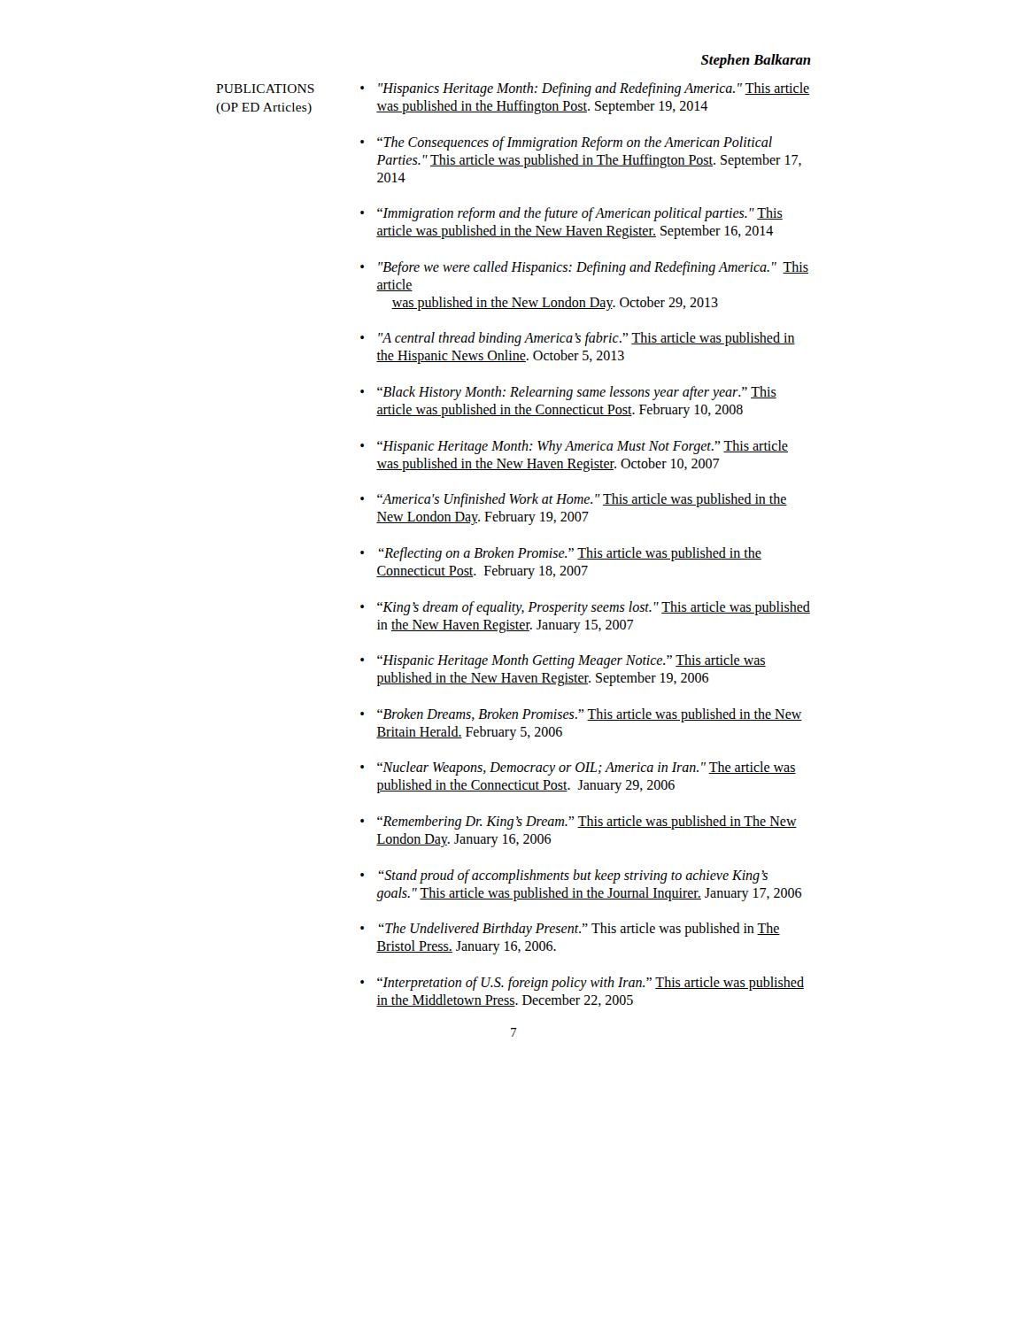Stephen Balkaran
PUBLICATIONS
(OP ED Articles)
"Hispanics Heritage Month: Defining and Redefining America." This article was published in the Huffington Post. September 19, 2014
“The Consequences of Immigration Reform on the American Political Parties." This article was published in The Huffington Post. September 17, 2014
“Immigration reform and the future of American political parties." This article was published in the New Haven Register. September 16, 2014
"Before we were called Hispanics: Defining and Redefining America." This article was published in the New London Day. October 29, 2013
"A central thread binding America’s fabric.” This article was published in the Hispanic News Online. October 5, 2013
“Black History Month: Relearning same lessons year after year.” This article was published in the Connecticut Post. February 10, 2008
“Hispanic Heritage Month: Why America Must Not Forget.” This article was published in the New Haven Register. October 10, 2007
“America's Unfinished Work at Home." This article was published in the New London Day. February 19, 2007
“Reflecting on a Broken Promise.” This article was published in the Connecticut Post. February 18, 2007
“King’s dream of equality, Prosperity seems lost." This article was published in the New Haven Register. January 15, 2007
“Hispanic Heritage Month Getting Meager Notice.” This article was published in the New Haven Register. September 19, 2006
“Broken Dreams, Broken Promises.” This article was published in the New Britain Herald. February 5, 2006
“Nuclear Weapons, Democracy or OIL; America in Iran." The article was published in the Connecticut Post. January 29, 2006
“Remembering Dr. King’s Dream.” This article was published in The New London Day. January 16, 2006
“Stand proud of accomplishments but keep striving to achieve King’s goals." This article was published in the Journal Inquirer. January 17, 2006
“The Undelivered Birthday Present.” This article was published in The Bristol Press. January 16, 2006.
“Interpretation of U.S. foreign policy with Iran.” This article was published in the Middletown Press. December 22, 2005
7